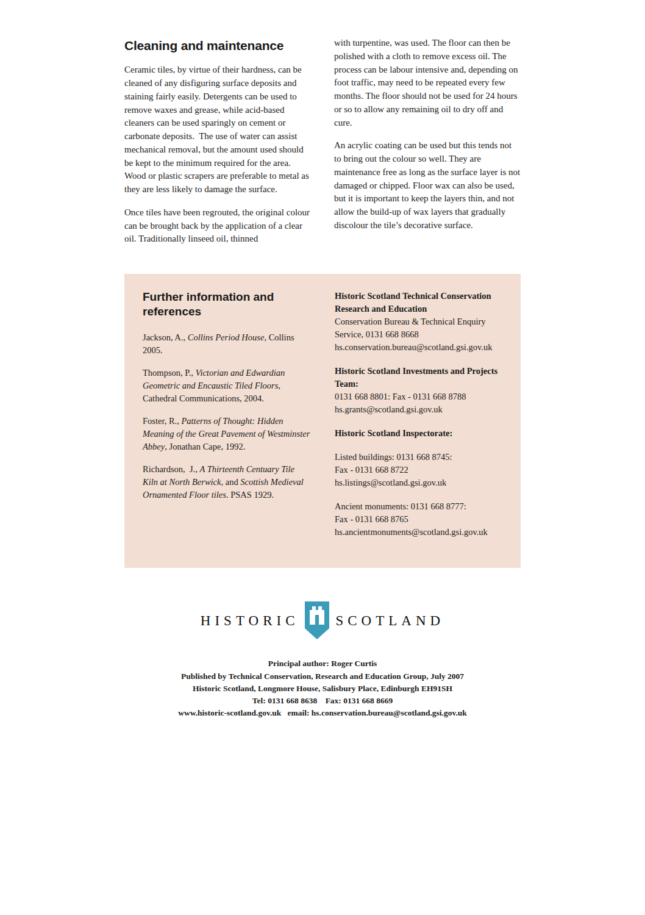Cleaning and maintenance
Ceramic tiles, by virtue of their hardness, can be cleaned of any disfiguring surface deposits and staining fairly easily. Detergents can be used to remove waxes and grease, while acid-based cleaners can be used sparingly on cement or carbonate deposits. The use of water can assist mechanical removal, but the amount used should be kept to the minimum required for the area. Wood or plastic scrapers are preferable to metal as they are less likely to damage the surface.
Once tiles have been regrouted, the original colour can be brought back by the application of a clear oil. Traditionally linseed oil, thinned
with turpentine, was used. The floor can then be polished with a cloth to remove excess oil. The process can be labour intensive and, depending on foot traffic, may need to be repeated every few months. The floor should not be used for 24 hours or so to allow any remaining oil to dry off and cure.
An acrylic coating can be used but this tends not to bring out the colour so well. They are maintenance free as long as the surface layer is not damaged or chipped. Floor wax can also be used, but it is important to keep the layers thin, and not allow the build-up of wax layers that gradually discolour the tile’s decorative surface.
Further information and references
Jackson, A., Collins Period House, Collins 2005.
Thompson, P., Victorian and Edwardian Geometric and Encaustic Tiled Floors, Cathedral Communications, 2004.
Foster, R., Patterns of Thought: Hidden Meaning of the Great Pavement of Westminster Abbey, Jonathan Cape, 1992.
Richardson, J., A Thirteenth Centuary Tile Kiln at North Berwick, and Scottish Medieval Ornamented Floor tiles. PSAS 1929.
Historic Scotland Technical Conservation Research and Education
Conservation Bureau & Technical Enquiry Service, 0131 668 8668
hs.conservation.bureau@scotland.gsi.gov.uk
Historic Scotland Investments and Projects Team:
0131 668 8801: Fax - 0131 668 8788
hs.grants@scotland.gsi.gov.uk
Historic Scotland Inspectorate:
Listed buildings: 0131 668 8745:
Fax - 0131 668 8722
hs.listings@scotland.gsi.gov.uk
Ancient monuments: 0131 668 8777:
Fax - 0131 668 8765
hs.ancientmonuments@scotland.gsi.gov.uk
HISTORIC SCOTLAND
Principal author: Roger Curtis
Published by Technical Conservation, Research and Education Group, July 2007
Historic Scotland, Longmore House, Salisbury Place, Edinburgh EH91SH
Tel: 0131 668 8638 Fax: 0131 668 8669
www.historic-scotland.gov.uk email: hs.conservation.bureau@scotland.gsi.gov.uk